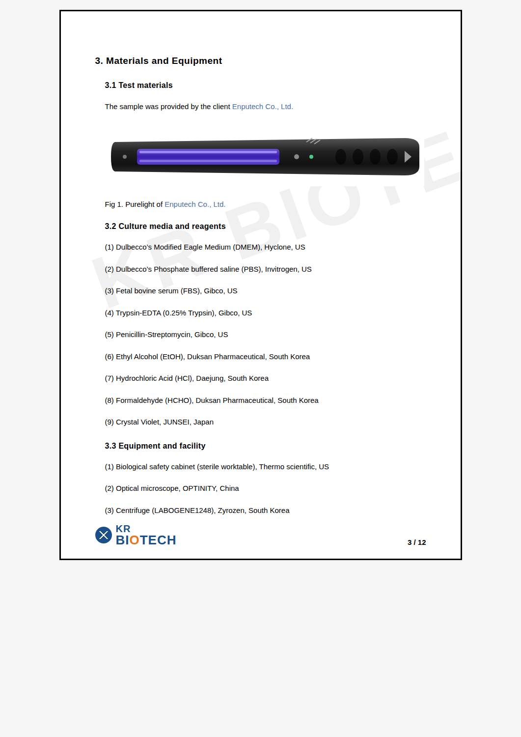KR BIOTECH
3. Materials and Equipment
3.1 Test materials
The sample was provided by the client Enputech Co., Ltd.
Fig 1. Purelight of Enputech Co., Ltd.
3.2 Culture media and reagents
(1) Dulbecco’s Modified Eagle Medium (DMEM), Hyclone, US
(2) Dulbecco’s Phosphate buffered saline (PBS), Invitrogen, US
(3) Fetal bovine serum (FBS), Gibco, US
(4) Trypsin-EDTA (0.25% Trypsin), Gibco, US
(5) Penicillin-Streptomycin, Gibco, US
(6) Ethyl Alcohol (EtOH), Duksan Pharmaceutical, South Korea
(7) Hydrochloric Acid (HCl), Daejung, South Korea
(8) Formaldehyde (HCHO), Duksan Pharmaceutical, South Korea
(9) Crystal Violet, JUNSEI, Japan
3.3 Equipment and facility
(1) Biological safety cabinet (sterile worktable), Thermo scientific, US
(2) Optical microscope, OPTINITY, China
(3) Centrifuge (LABOGENE1248), Zyrozen, South Korea
KR
BIOTECH
3 / 12